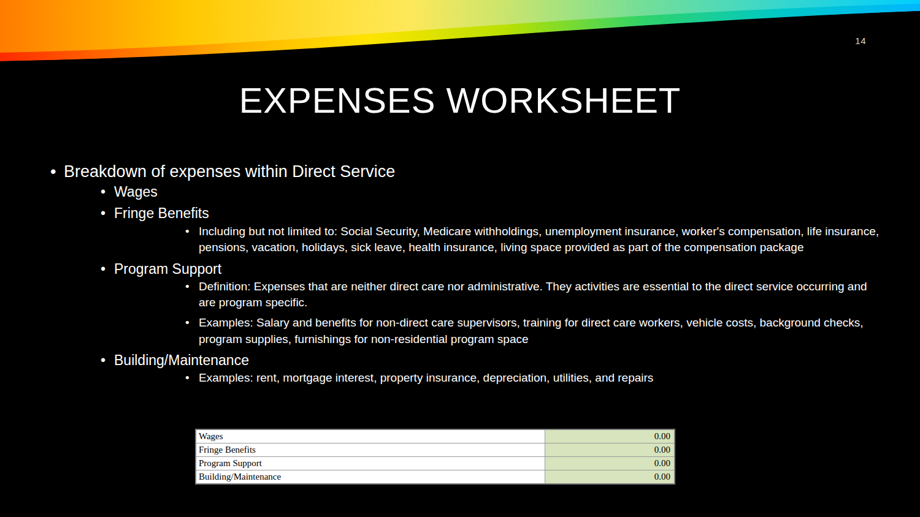14
Expenses Worksheet
Breakdown of expenses within Direct Service
Wages
Fringe Benefits
Including but not limited to: Social Security, Medicare withholdings, unemployment insurance, worker's compensation, life insurance, pensions, vacation, holidays, sick leave, health insurance, living space provided as part of the compensation package
Program Support
Definition: Expenses that are neither direct care nor administrative. They activities are essential to the direct service occurring and are program specific.
Examples: Salary and benefits for non-direct care supervisors, training for direct care workers, vehicle costs, background checks, program supplies, furnishings for non-residential program space
Building/Maintenance
Examples: rent, mortgage interest, property insurance, depreciation, utilities, and repairs
| Wages | 0.00 |
| Fringe Benefits | 0.00 |
| Program Support | 0.00 |
| Building/Maintenance | 0.00 |